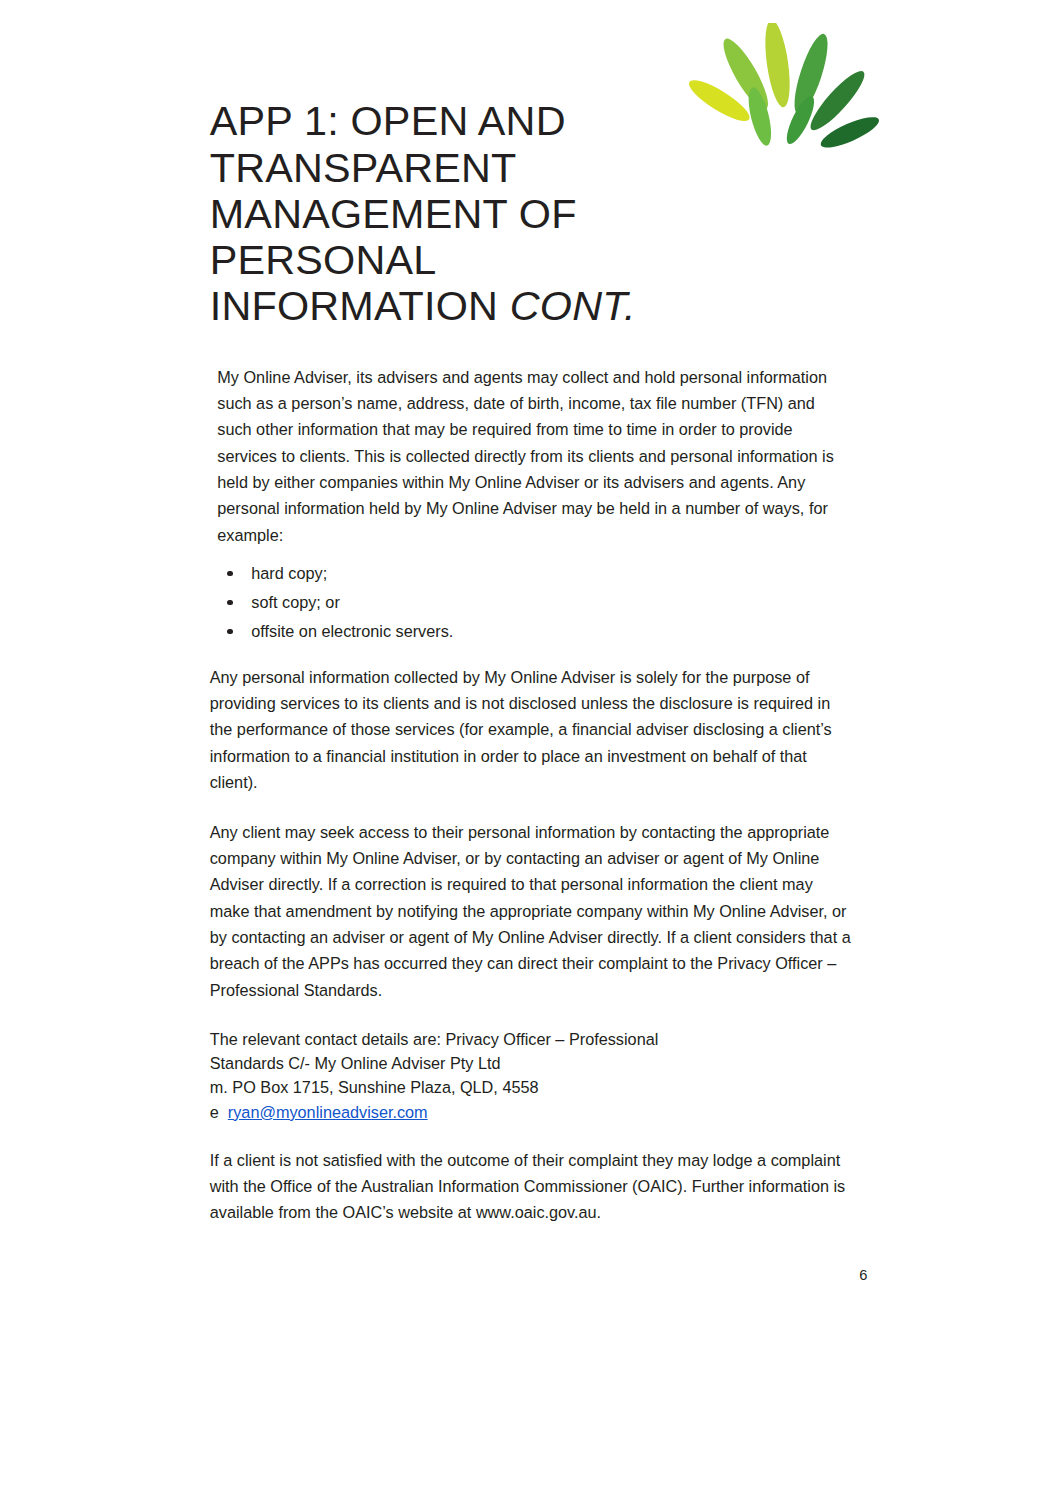APP 1: OPEN AND TRANSPARENT MANAGEMENT OF PERSONAL INFORMATION CONT.
My Online Adviser, its advisers and agents may collect and hold personal information such as a person’s name, address, date of birth, income, tax file number (TFN) and such other information that may be required from time to time in order to provide services to clients. This is collected directly from its clients and personal information is held by either companies within My Online Adviser or its advisers and agents. Any personal information held by My Online Adviser may be held in a number of ways, for example:
hard copy;
soft copy; or
offsite on electronic servers.
Any personal information collected by My Online Adviser is solely for the purpose of providing services to its clients and is not disclosed unless the disclosure is required in the performance of those services (for example, a financial adviser disclosing a client’s information to a financial institution in order to place an investment on behalf of that client).
Any client may seek access to their personal information by contacting the appropriate company within My Online Adviser, or by contacting an adviser or agent of My Online Adviser directly. If a correction is required to that personal information the client may make that amendment by notifying the appropriate company within My Online Adviser, or by contacting an adviser or agent of My Online Adviser directly. If a client considers that a breach of the APPs has occurred they can direct their complaint to the Privacy Officer – Professional Standards.
The relevant contact details are: Privacy Officer – Professional Standards C/- My Online Adviser Pty Ltd m. PO Box 1715, Sunshine Plaza, QLD, 4558 e ryan@myonlineadviser.com
If a client is not satisfied with the outcome of their complaint they may lodge a complaint with the Office of the Australian Information Commissioner (OAIC). Further information is available from the OAIC’s website at www.oaic.gov.au.
6